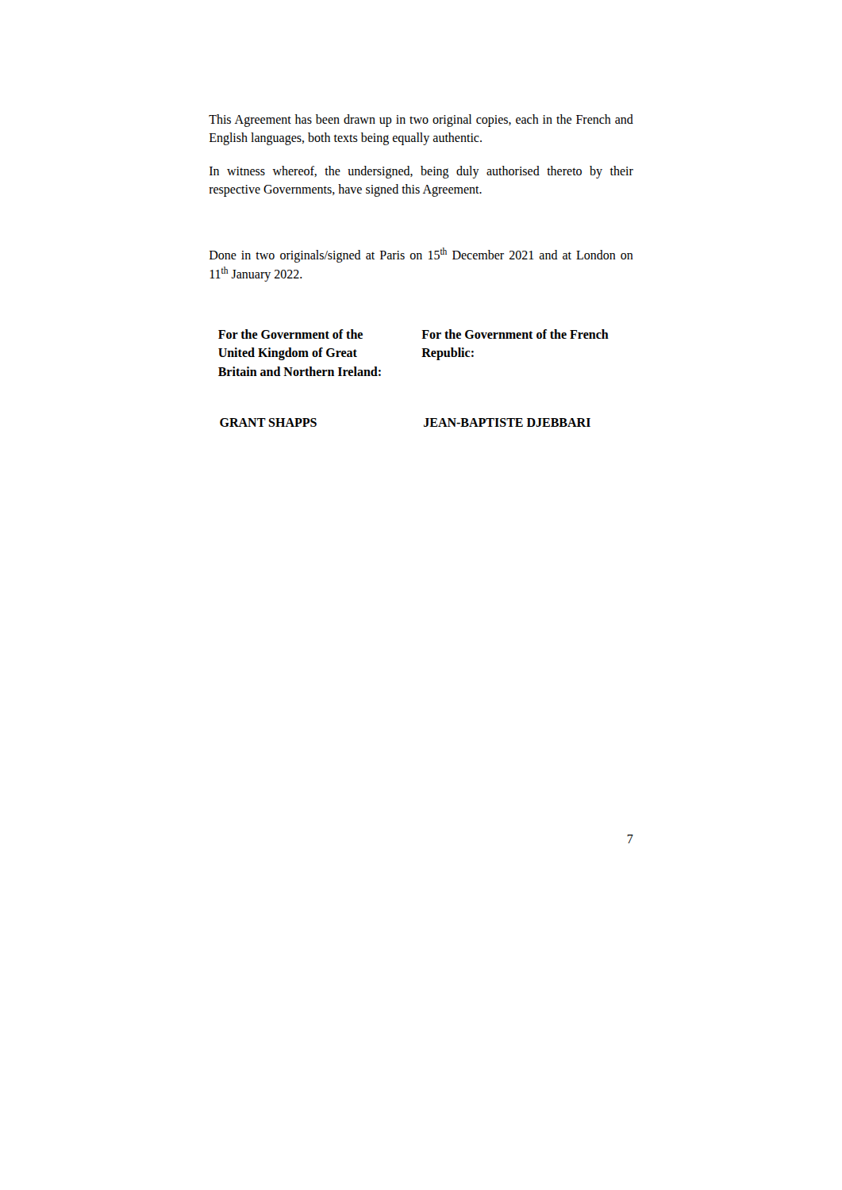This Agreement has been drawn up in two original copies, each in the French and English languages, both texts being equally authentic.
In witness whereof, the undersigned, being duly authorised thereto by their respective Governments, have signed this Agreement.
Done in two originals/signed at Paris on 15th December 2021 and at London on 11th January 2022.
For the Government of the United Kingdom of Great Britain and Northern Ireland:
For the Government of the French Republic:
GRANT SHAPPS
JEAN-BAPTISTE DJEBBARI
7